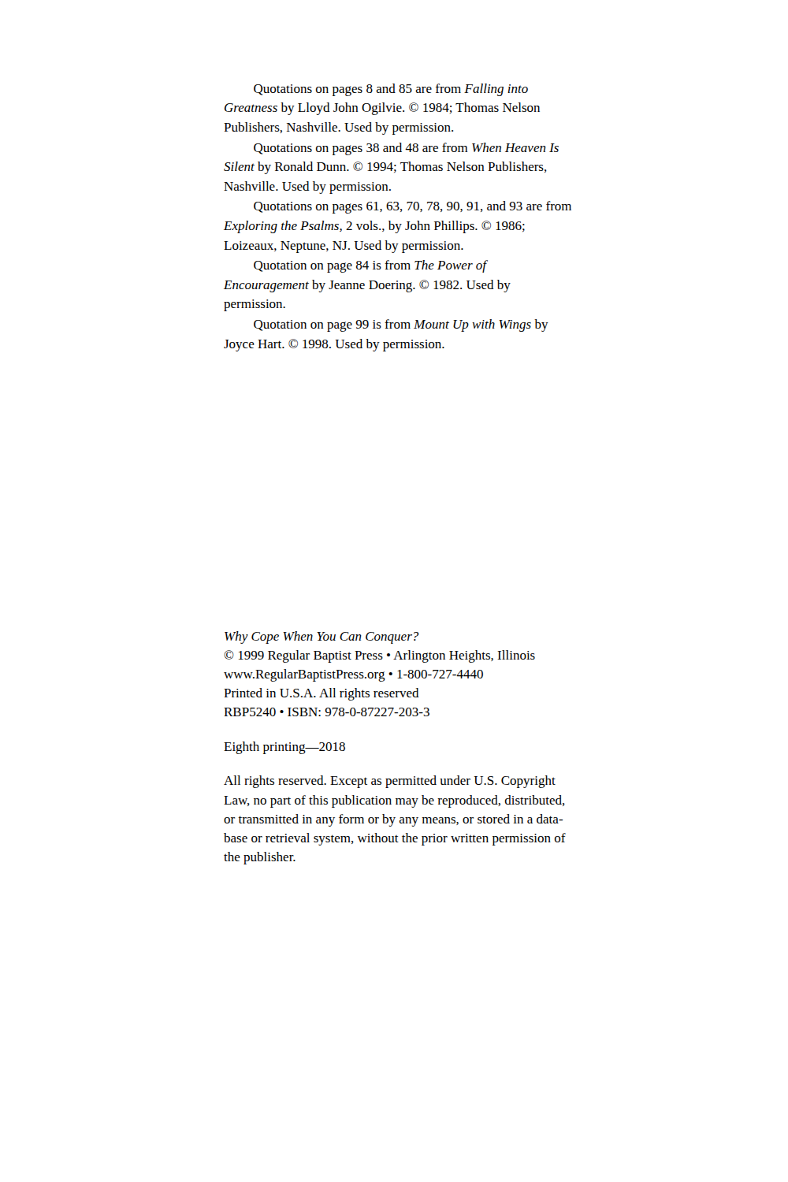Quotations on pages 8 and 85 are from Falling into Greatness by Lloyd John Ogilvie. © 1984; Thomas Nelson Publishers, Nashville. Used by permission.
Quotations on pages 38 and 48 are from When Heaven Is Silent by Ronald Dunn. © 1994; Thomas Nelson Publishers, Nashville. Used by permission.
Quotations on pages 61, 63, 70, 78, 90, 91, and 93 are from Exploring the Psalms, 2 vols., by John Phillips. © 1986; Loizeaux, Neptune, NJ. Used by permission.
Quotation on page 84 is from The Power of Encouragement by Jeanne Doering. © 1982. Used by permission.
Quotation on page 99 is from Mount Up with Wings by Joyce Hart. © 1998. Used by permission.
Why Cope When You Can Conquer?
© 1999 Regular Baptist Press • Arlington Heights, Illinois
www.RegularBaptistPress.org • 1-800-727-4440
Printed in U.S.A. All rights reserved
RBP5240 • ISBN: 978-0-87227-203-3
Eighth printing—2018
All rights reserved. Except as permitted under U.S. Copyright
Law, no part of this publication may be reproduced, distributed,
or transmitted in any form or by any means, or stored in a data-
base or retrieval system, without the prior written permission of
the publisher.